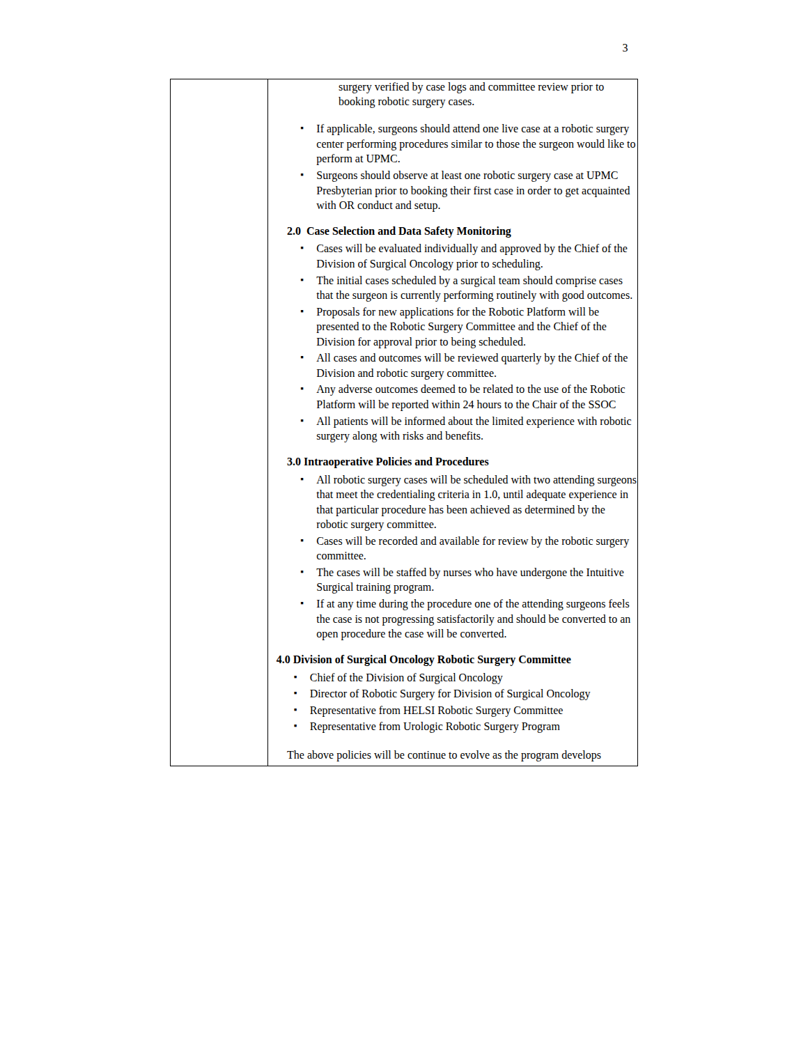3
| | surgery verified by case logs and committee review prior to booking robotic surgery cases. If applicable, surgeons should attend one live case at a robotic surgery center performing procedures similar to those the surgeon would like to perform at UPMC. Surgeons should observe at least one robotic surgery case at UPMC Presbyterian prior to booking their first case in order to get acquainted with OR conduct and setup. 2.0 Case Selection and Data Safety Monitoring Cases will be evaluated individually and approved by the Chief of the Division of Surgical Oncology prior to scheduling. The initial cases scheduled by a surgical team should comprise cases that the surgeon is currently performing routinely with good outcomes. Proposals for new applications for the Robotic Platform will be presented to the Robotic Surgery Committee and the Chief of the Division for approval prior to being scheduled. All cases and outcomes will be reviewed quarterly by the Chief of the Division and robotic surgery committee. Any adverse outcomes deemed to be related to the use of the Robotic Platform will be reported within 24 hours to the Chair of the SSOC All patients will be informed about the limited experience with robotic surgery along with risks and benefits. 3.0 Intraoperative Policies and Procedures All robotic surgery cases will be scheduled with two attending surgeons that meet the credentialing criteria in 1.0, until adequate experience in that particular procedure has been achieved as determined by the robotic surgery committee. Cases will be recorded and available for review by the robotic surgery committee. The cases will be staffed by nurses who have undergone the Intuitive Surgical training program. If at any time during the procedure one of the attending surgeons feels the case is not progressing satisfactorily and should be converted to an open procedure the case will be converted. 4.0 Division of Surgical Oncology Robotic Surgery Committee Chief of the Division of Surgical Oncology Director of Robotic Surgery for Division of Surgical Oncology Representative from HELSI Robotic Surgery Committee Representative from Urologic Robotic Surgery Program The above policies will be continue to evolve as the program develops |